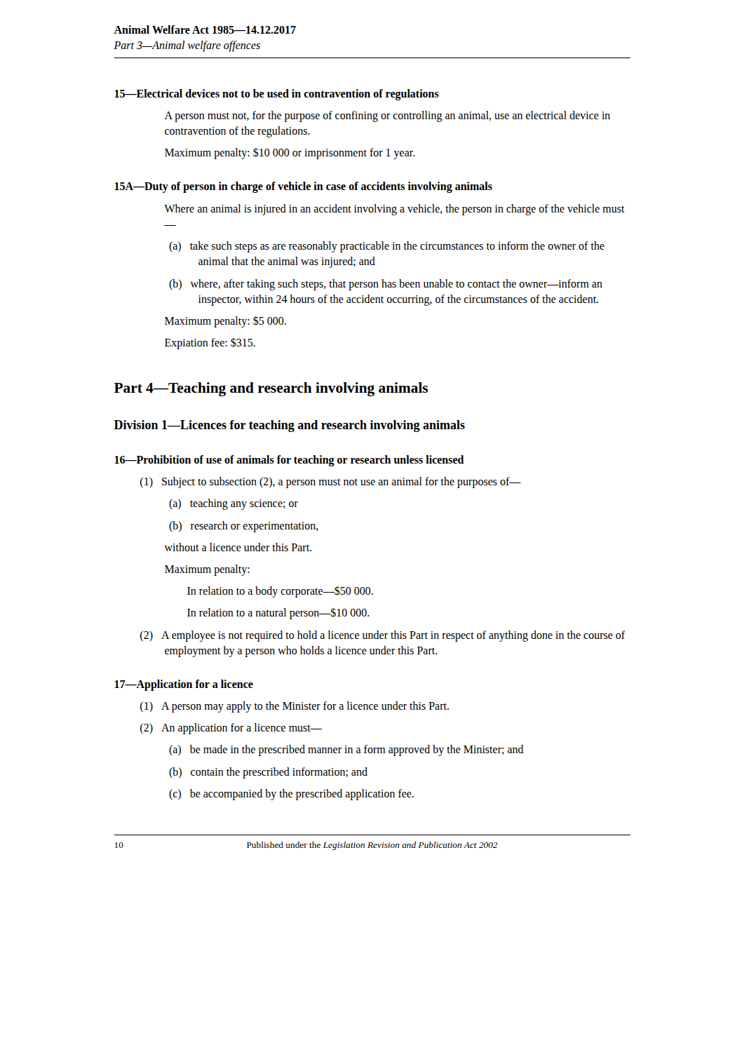Animal Welfare Act 1985—14.12.2017
Part 3—Animal welfare offences
15—Electrical devices not to be used in contravention of regulations
A person must not, for the purpose of confining or controlling an animal, use an electrical device in contravention of the regulations.
Maximum penalty: $10 000 or imprisonment for 1 year.
15A—Duty of person in charge of vehicle in case of accidents involving animals
Where an animal is injured in an accident involving a vehicle, the person in charge of the vehicle must—
(a) take such steps as are reasonably practicable in the circumstances to inform the owner of the animal that the animal was injured; and
(b) where, after taking such steps, that person has been unable to contact the owner—inform an inspector, within 24 hours of the accident occurring, of the circumstances of the accident.
Maximum penalty: $5 000.
Expiation fee: $315.
Part 4—Teaching and research involving animals
Division 1—Licences for teaching and research involving animals
16—Prohibition of use of animals for teaching or research unless licensed
(1) Subject to subsection (2), a person must not use an animal for the purposes of—
(a) teaching any science; or
(b) research or experimentation,
without a licence under this Part.
Maximum penalty:
In relation to a body corporate—$50 000.
In relation to a natural person—$10 000.
(2) A employee is not required to hold a licence under this Part in respect of anything done in the course of employment by a person who holds a licence under this Part.
17—Application for a licence
(1) A person may apply to the Minister for a licence under this Part.
(2) An application for a licence must—
(a) be made in the prescribed manner in a form approved by the Minister; and
(b) contain the prescribed information; and
(c) be accompanied by the prescribed application fee.
10
Published under the Legislation Revision and Publication Act 2002